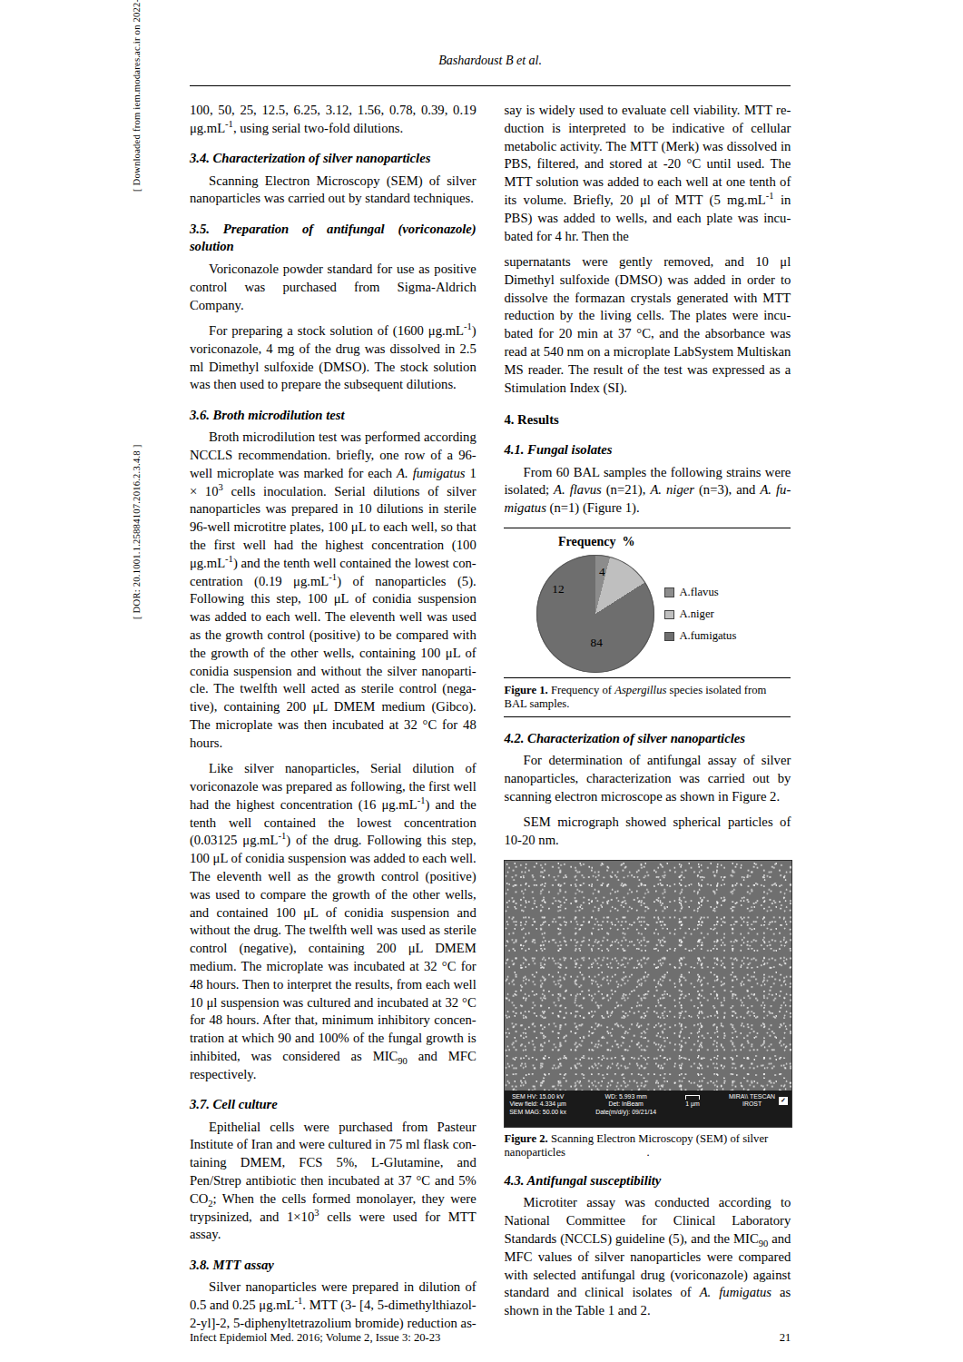[ Downloaded from iem.modares.ac.ir on 2022-06-29 ]
[ DOR: 20.1001.1.25884107.2016.2.3.4.8 ]
Bashardoust B et al.
100, 50, 25, 12.5, 6.25, 3.12, 1.56, 0.78, 0.39, 0.19 μg.mL-1, using serial two-fold dilutions.
3.4. Characterization of silver nanoparticles
Scanning Electron Microscopy (SEM) of silver nanoparticles was carried out by standard techniques.
3.5. Preparation of antifungal (voriconazole) solution
Voriconazole powder standard for use as positive control was purchased from Sigma-Aldrich Company.
For preparing a stock solution of (1600 μg.mL-1) voriconazole, 4 mg of the drug was dissolved in 2.5 ml Dimethyl sulfoxide (DMSO). The stock solution was then used to prepare the subsequent dilutions.
3.6. Broth microdilution test
Broth microdilution test was performed according NCCLS recommendation. briefly, one row of a 96-well microplate was marked for each A. fumigatus 1 × 103 cells inoculation. Serial dilutions of silver nanoparticles was prepared in 10 dilutions in sterile 96-well microtitre plates, 100 μL to each well, so that the first well had the highest concentration (100 μg.mL-1) and the tenth well contained the lowest concentration (0.19 μg.mL-1) of nanoparticles (5). Following this step, 100 μL of conidia suspension was added to each well. The eleventh well was used as the growth control (positive) to be compared with the growth of the other wells, containing 100 μL of conidia suspension and without the silver nanoparticle. The twelfth well acted as sterile control (negative), containing 200 μL DMEM medium (Gibco). The microplate was then incubated at 32 °C for 48 hours.
Like silver nanoparticles, Serial dilution of voriconazole was prepared as following, the first well had the highest concentration (16 μg.mL-1) and the tenth well contained the lowest concentration (0.03125 μg.mL-1) of the drug. Following this step, 100 μL of conidia suspension was added to each well. The eleventh well as the growth control (positive) was used to compare the growth of the other wells, and contained 100 μL of conidia suspension and without the drug. The twelfth well was used as sterile control (negative), containing 200 μL DMEM medium. The microplate was incubated at 32 °C for 48 hours. Then to interpret the results, from each well 10 μl suspension was cultured and incubated at 32 °C for 48 hours. After that, minimum inhibitory concentration at which 90 and 100% of the fungal growth is inhibited, was considered as MIC90 and MFC respectively.
3.7. Cell culture
Epithelial cells were purchased from Pasteur Institute of Iran and were cultured in 75 ml flask containing DMEM, FCS 5%, L-Glutamine, and Pen/Strep antibiotic then incubated at 37 °C and 5% CO2; When the cells formed monolayer, they were trypsinized, and 1×103 cells were used for MTT assay.
3.8. MTT assay
Silver nanoparticles were prepared in dilution of 0.5 and 0.25 μg.mL-1. MTT (3- [4, 5-dimethylthiazol-2-yl]-2, 5-diphenyltetrazolium bromide) reduction assay is widely used to evaluate cell viability. MTT reduction is interpreted to be indicative of cellular metabolic activity. The MTT (Merk) was dissolved in PBS, filtered, and stored at -20 °C until used. The MTT solution was added to each well at one tenth of its volume. Briefly, 20 μl of MTT (5 mg.mL-1 in PBS) was added to wells, and each plate was incubated for 4 hr. Then the
supernatants were gently removed, and 10 μl Dimethyl sulfoxide (DMSO) was added in order to dissolve the formazan crystals generated with MTT reduction by the living cells. The plates were incubated for 20 min at 37 °C, and the absorbance was read at 540 nm on a microplate LabSystem Multiskan MS reader. The result of the test was expressed as a Stimulation Index (SI).
4. Results
4.1. Fungal isolates
From 60 BAL samples the following strains were isolated; A. flavus (n=21), A. niger (n=3), and A. fumigatus (n=1) (Figure 1).
Frequency %
4 12 84
A.flavus
A.niger
A.fumigatus
Figure 1. Frequency of Aspergillus species isolated from BAL samples.
4.2. Characterization of silver nanoparticles
For determination of antifungal assay of silver nanoparticles, characterization was carried out by scanning electron microscope as shown in Figure 2.
SEM micrograph showed spherical particles of 10-20 nm.
SEM HV: 15.00 kV
View field: 4.334 µm
SEM MAG: 50.00 kx
WD: 5.993 mm
Det: InBeam
Date(m/d/y): 09/21/14
1 µm
MIRA\\ TESCAN
IROST
✓
Figure 2. Scanning Electron Microscopy (SEM) of silver nanoparticles .
4.3. Antifungal susceptibility
Microtiter assay was conducted according to National Committee for Clinical Laboratory Standards (NCCLS) guideline (5), and the MIC90 and MFC values of silver nanoparticles were compared with selected antifungal drug (voriconazole) against standard and clinical isolates of A. fumigatus as shown in the Table 1 and 2.
Infect Epidemiol Med. 2016; Volume 2, Issue 3: 20-23 21